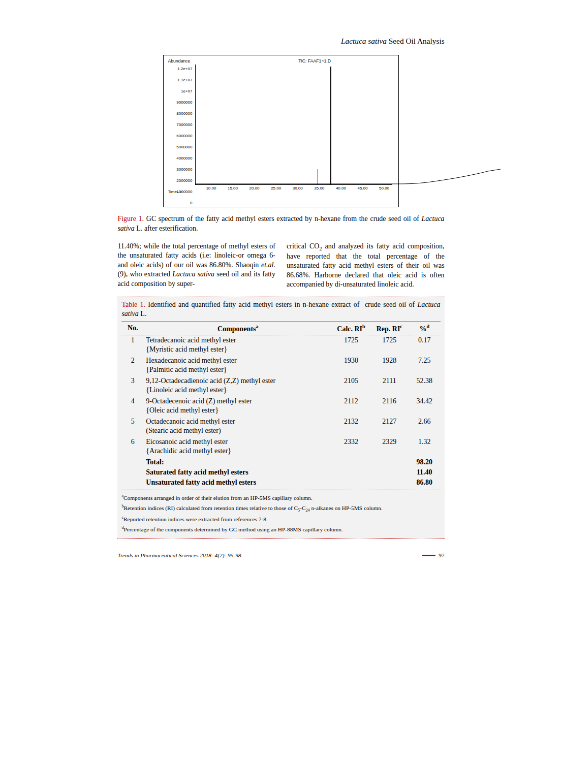Lactuca sativa Seed Oil Analysis
Abundance TIC: FAAF1~1.D
1.2e+07
1.1e+07
1e+07
9000000
8000000
7000000
6000000
5000000
4000000
3000000
2000000
1000000
0
10.00 15.00 20.00 25.00 30.00 35.00 40.00 45.00 50.00
Time-->
Figure 1. GC spectrum of the fatty acid methyl esters extracted by n-hexane from the crude seed oil of Lactuca sativa L. after esterification.
11.40%; while the total percentage of methyl esters of the unsaturated fatty acids (i.e: linoleic-or omega 6- and oleic acids) of our oil was 86.80%. Shaoqin et.al. (9), who extracted Lactuca sativa seed oil and its fatty acid composition by super-
critical CO2 and analyzed its fatty acid composition, have reported that the total percentage of the unsaturated fatty acid methyl esters of their oil was 86.68%. Harborne declared that oleic acid is often accompanied by di-unsaturated linoleic acid.
Table 1. Identified and quantified fatty acid methyl esters in n-hexane extract of crude seed oil of Lactuca sativa L.
| No. | Components a | Calc. RI b | Rep. RI c | % d |
| --- | --- | --- | --- | --- |
| 1 | Tetradecanoic acid methyl ester | 1725 | 1725 | 0.17 |
| | {Myristic acid methyl ester} | | | |
| 2 | Hexadecanoic acid methyl ester | 1930 | 1928 | 7.25 |
| | {Palmitic acid methyl ester} | | | |
| 3 | 9,12-Octadecadienoic acid (Z,Z) methyl ester | 2105 | 2111 | 52.38 |
| | {Linoleic acid methyl ester} | | | |
| 4 | 9-Octadecenoic acid (Z) methyl ester | 2112 | 2116 | 34.42 |
| | {Oleic acid methyl ester} | | | |
| 5 | Octadecanoic acid methyl ester | 2132 | 2127 | 2.66 |
| | (Stearic acid methyl ester) | | | |
| 6 | Eicosanoic acid methyl ester | 2332 | 2329 | 1.32 |
| | {Arachidic acid methyl ester} | | | |
| | Total: | | | 98.20 |
| | Saturated fatty acid methyl esters | | | 11.40 |
| | Unsaturated fatty acid methyl esters | | | 86.80 |
aComponents arranged in order of their elution from an HP-5MS capillary column.
bRetention indices (RI) calculated from retention times relative to those of C5-C24 n-alkanes on HP-5MS column.
cReported retention indices were extracted from references 7-8.
dPercentage of the components determined by GC method using an HP-88MS capillary column.
Trends in Pharmaceutical Sciences 2018: 4(2): 95-98.
97